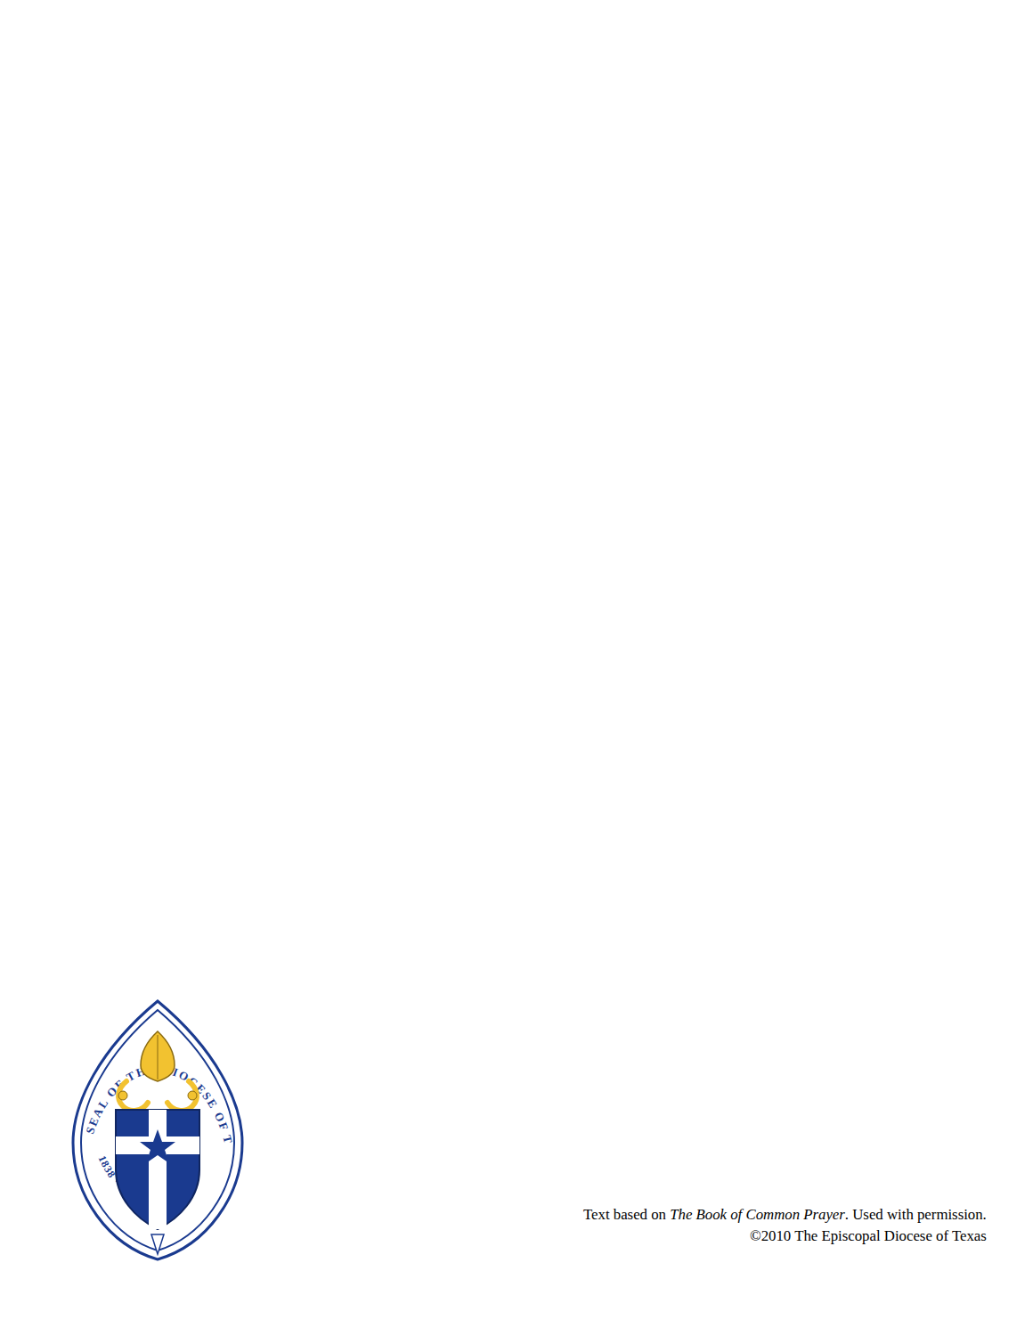SEAL OF THE DIOCESE OF TEXAS 1838 · 1849
Text based on The Book of Common Prayer. Used with permission. ©2010 The Episcopal Diocese of Texas